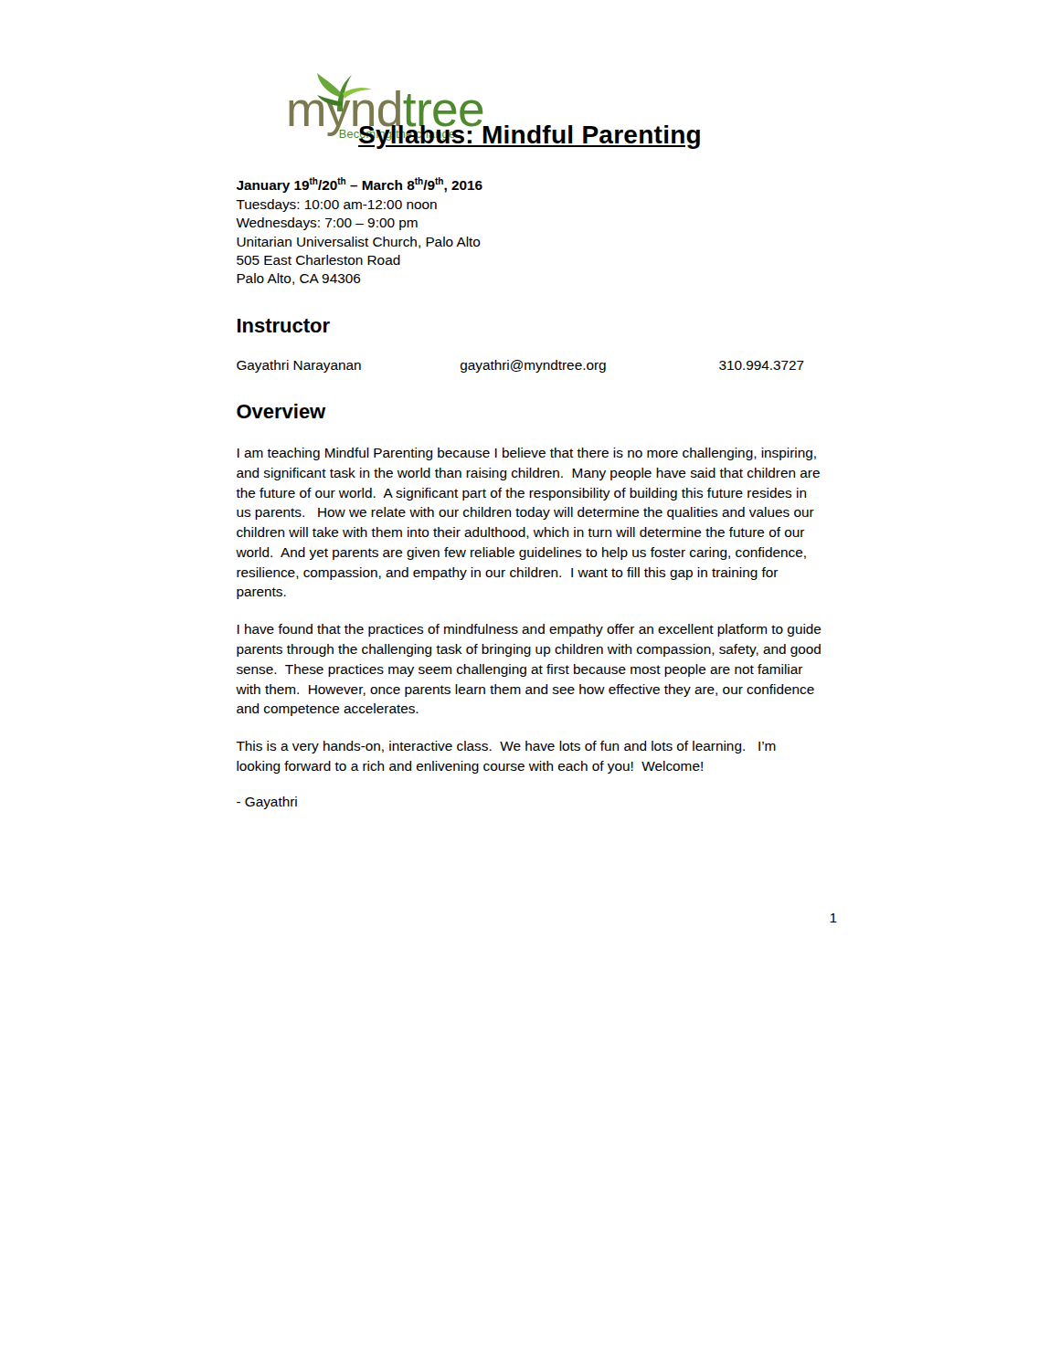mynd tree
Becoming the change
Syllabus: Mindful Parenting
January 19th/20th – March 8th/9th, 2016
Tuesdays: 10:00 am-12:00 noon
Wednesdays: 7:00 – 9:00 pm
Unitarian Universalist Church, Palo Alto
505 East Charleston Road
Palo Alto, CA 94306
Instructor
Gayathri Narayanan gayathri@myndtree.org 310.994.3727
Overview
I am teaching Mindful Parenting because I believe that there is no more challenging, inspiring, and significant task in the world than raising children. Many people have said that children are the future of our world. A significant part of the responsibility of building this future resides in us parents. How we relate with our children today will determine the qualities and values our children will take with them into their adulthood, which in turn will determine the future of our world. And yet parents are given few reliable guidelines to help us foster caring, confidence, resilience, compassion, and empathy in our children. I want to fill this gap in training for parents.
I have found that the practices of mindfulness and empathy offer an excellent platform to guide parents through the challenging task of bringing up children with compassion, safety, and good sense. These practices may seem challenging at first because most people are not familiar with them. However, once parents learn them and see how effective they are, our confidence and competence accelerates.
This is a very hands-on, interactive class. We have lots of fun and lots of learning. I’m looking forward to a rich and enlivening course with each of you! Welcome!
- Gayathri
1